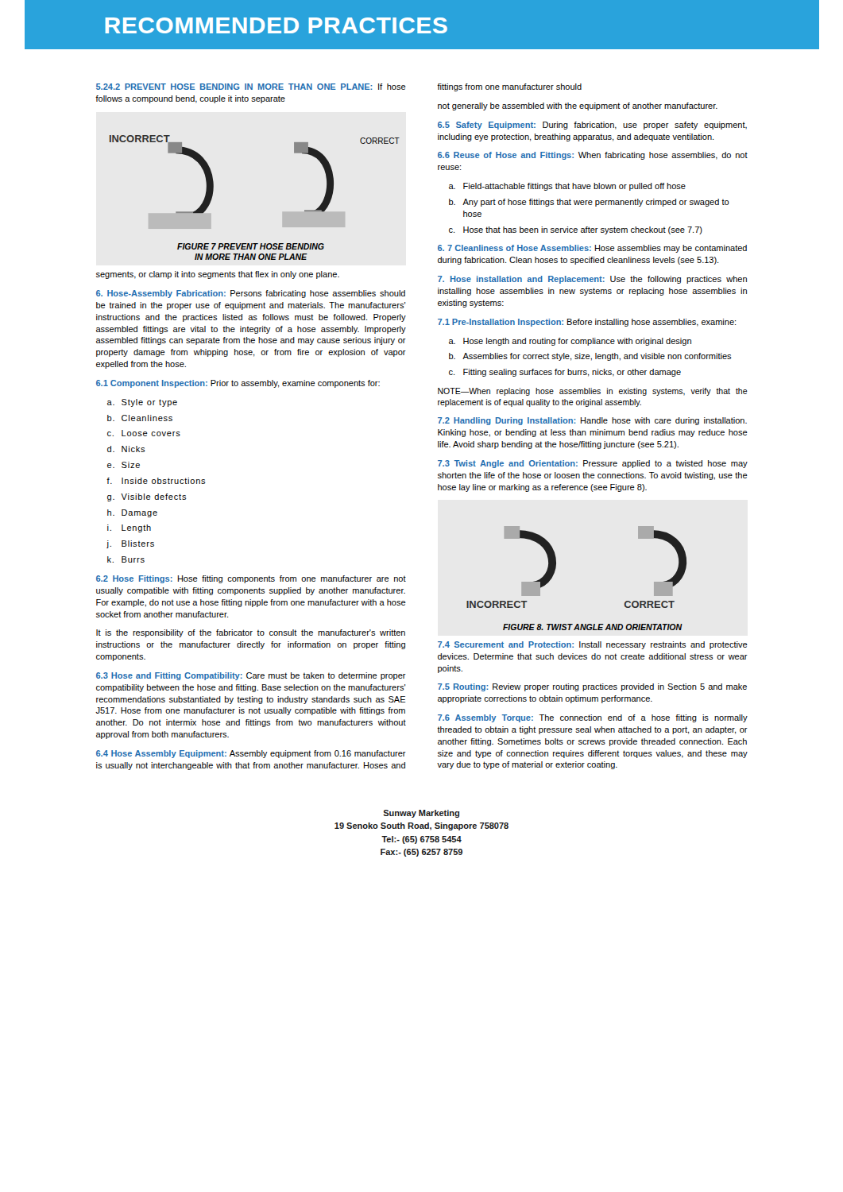RECOMMENDED PRACTICES
5.24.2 PREVENT HOSE BENDING IN MORE THAN ONE PLANE: If hose follows a compound bend, couple it into separate
CORRECT
FIGURE 7 PREVENT HOSE BENDING
IN MORE THAN ONE PLANE
segments, or clamp it into segments that flex in only one plane.
6. Hose-Assembly Fabrication: Persons fabricating hose assemblies should be trained in the proper use of equipment and materials. The manufacturers' instructions and the practices listed as follows must be followed. Properly assembled fittings are vital to the integrity of a hose assembly. Improperly assembled fittings can separate from the hose and may cause serious injury or property damage from whipping hose, or from fire or explosion of vapor expelled from the hose.
6.1 Component Inspection: Prior to assembly, examine components for:
a. Style or type
b. Cleanliness
c. Loose covers
d. Nicks
e. Size
f. Inside obstructions
g. Visible defects
h. Damage
i. Length
j. Blisters
k. Burrs
6.2 Hose Fittings: Hose fitting components from one manufacturer are not usually compatible with fitting components supplied by another manufacturer. For example, do not use a hose fitting nipple from one manufacturer with a hose socket from another manufacturer.
It is the responsibility of the fabricator to consult the manufacturer's written instructions or the manufacturer directly for information on proper fitting components.
6.3 Hose and Fitting Compatibility: Care must be taken to determine proper compatibility between the hose and fitting. Base selection on the manufacturers' recommendations substantiated by testing to industry standards such as SAE J517. Hose from one manufacturer is not usually compatible with fittings from another. Do not intermix hose and fittings from two manufacturers without approval from both manufacturers.
6.4 Hose Assembly Equipment: Assembly equipment from 0.16 manufacturer is usually not interchangeable with that from another manufacturer. Hoses and fittings from one manufacturer should
not generally be assembled with the equipment of another manufacturer.
6.5 Safety Equipment: During fabrication, use proper safety equipment, including eye protection, breathing apparatus, and adequate ventilation.
6.6 Reuse of Hose and Fittings: When fabricating hose assemblies, do not reuse:
a. Field-attachable fittings that have blown or pulled off hose
b. Any part of hose fittings that were permanently crimped or swaged to hose
c. Hose that has been in service after system checkout (see 7.7)
6. 7 Cleanliness of Hose Assemblies: Hose assemblies may be contaminated during fabrication. Clean hoses to specified cleanliness levels (see 5.13).
7. Hose installation and Replacement: Use the following practices when installing hose assemblies in new systems or replacing hose assemblies in existing systems:
7.1 Pre-Installation Inspection: Before installing hose assemblies, examine:
a. Hose length and routing for compliance with original design
b. Assemblies for correct style, size, length, and visible non conformities
c. Fitting sealing surfaces for burrs, nicks, or other damage
NOTE—When replacing hose assemblies in existing systems, verify that the replacement is of equal quality to the original assembly.
7.2 Handling During Installation: Handle hose with care during installation. Kinking hose, or bending at less than minimum bend radius may reduce hose life. Avoid sharp bending at the hose/fitting juncture (see 5.21).
7.3 Twist Angle and Orientation: Pressure applied to a twisted hose may shorten the life of the hose or loosen the connections. To avoid twisting, use the hose lay line or marking as a reference (see Figure 8).
FIGURE 8. TWIST ANGLE AND ORIENTATION
7.4 Securement and Protection: Install necessary restraints and protective devices. Determine that such devices do not create additional stress or wear points.
7.5 Routing: Review proper routing practices provided in Section 5 and make appropriate corrections to obtain optimum performance.
7.6 Assembly Torque: The connection end of a hose fitting is normally threaded to obtain a tight pressure seal when attached to a port, an adapter, or another fitting. Sometimes bolts or screws provide threaded connection. Each size and type of connection requires different torques values, and these may vary due to type of material or exterior coating.
Sunway Marketing
19 Senoko South Road, Singapore 758078
Tel:- (65) 6758 5454
Fax:- (65) 6257 8759